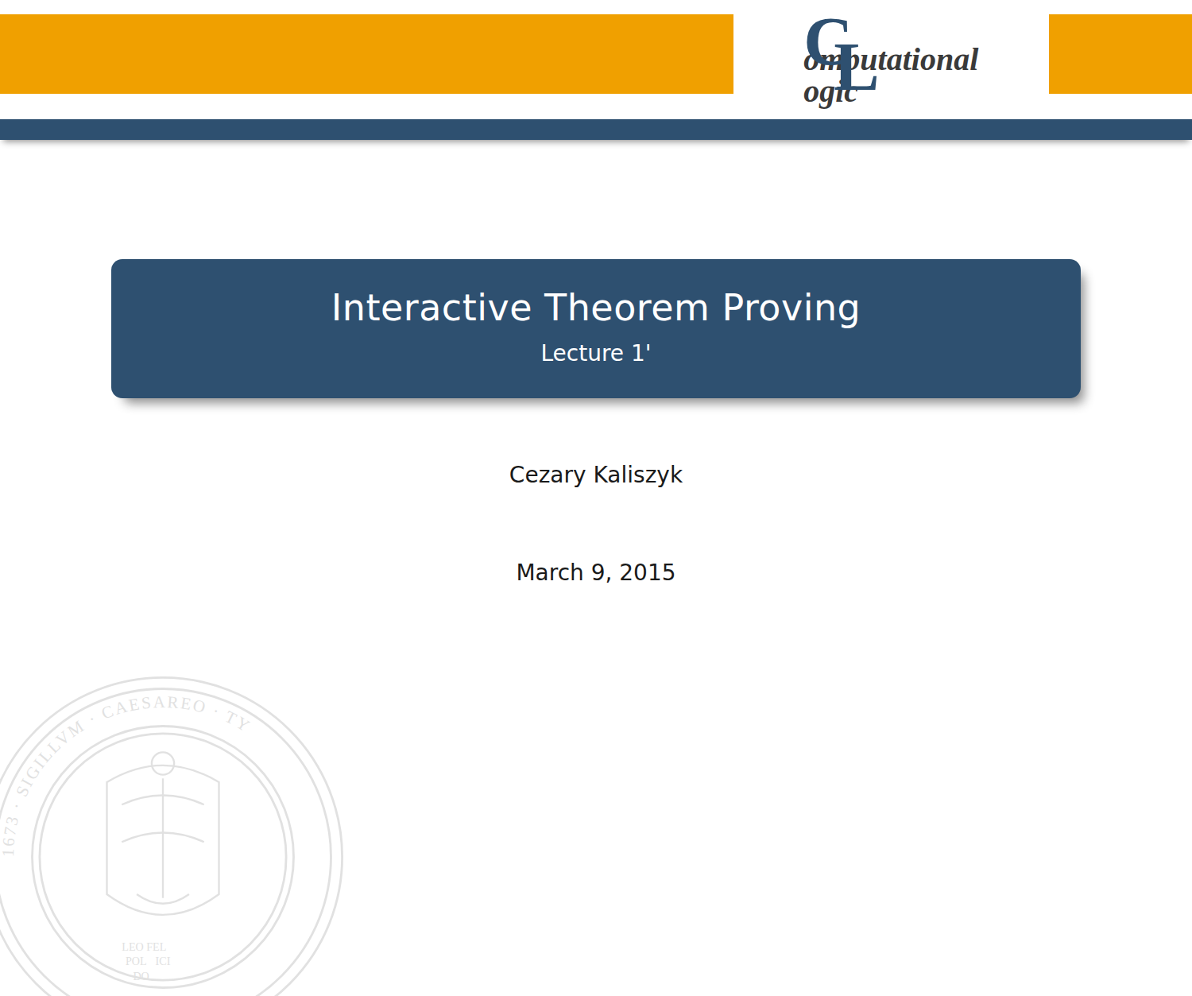C L omputational ogic
Interactive Theorem Proving
Lecture 1'
Cezary Kaliszyk
March 9, 2015
1673 · SIGILLVM · CAESAREO · TY LEO FEL POL ICI DO